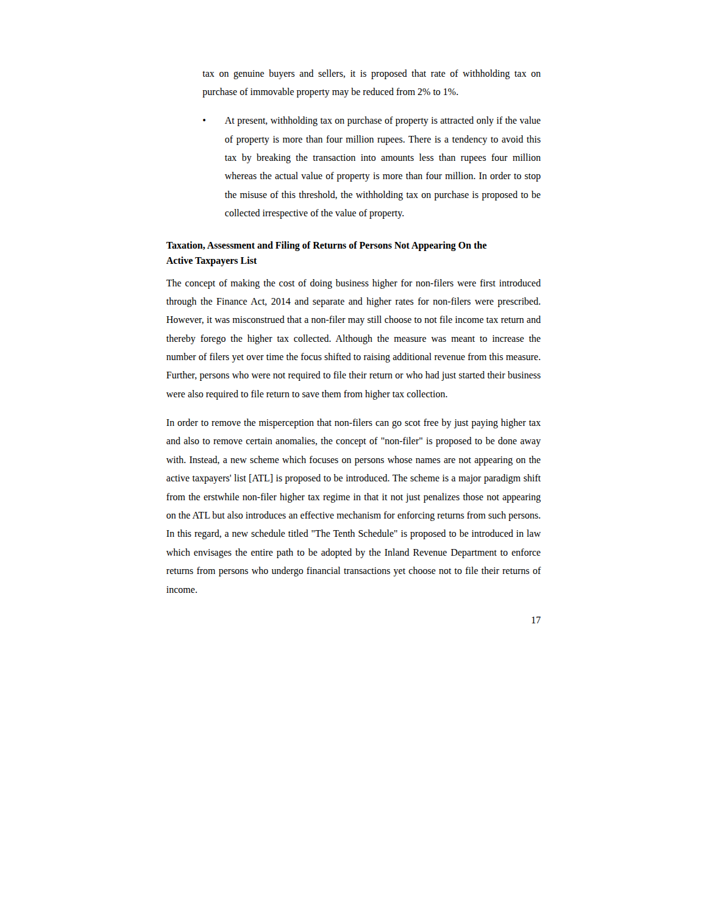tax on genuine buyers and sellers, it is proposed that rate of withholding tax on purchase of immovable property may be reduced from 2% to 1%.
At present, withholding tax on purchase of property is attracted only if the value of property is more than four million rupees. There is a tendency to avoid this tax by breaking the transaction into amounts less than rupees four million whereas the actual value of property is more than four million. In order to stop the misuse of this threshold, the withholding tax on purchase is proposed to be collected irrespective of the value of property.
Taxation, Assessment and Filing of Returns of Persons Not Appearing On the
Active Taxpayers List
The concept of making the cost of doing business higher for non-filers were first introduced through the Finance Act, 2014 and separate and higher rates for non-filers were prescribed. However, it was misconstrued that a non-filer may still choose to not file income tax return and thereby forego the higher tax collected. Although the measure was meant to increase the number of filers yet over time the focus shifted to raising additional revenue from this measure. Further, persons who were not required to file their return or who had just started their business were also required to file return to save them from higher tax collection.
In order to remove the misperception that non-filers can go scot free by just paying higher tax and also to remove certain anomalies, the concept of "non-filer" is proposed to be done away with. Instead, a new scheme which focuses on persons whose names are not appearing on the active taxpayers' list [ATL] is proposed to be introduced. The scheme is a major paradigm shift from the erstwhile non-filer higher tax regime in that it not just penalizes those not appearing on the ATL but also introduces an effective mechanism for enforcing returns from such persons. In this regard, a new schedule titled "The Tenth Schedule" is proposed to be introduced in law which envisages the entire path to be adopted by the Inland Revenue Department to enforce returns from persons who undergo financial transactions yet choose not to file their returns of income.
17